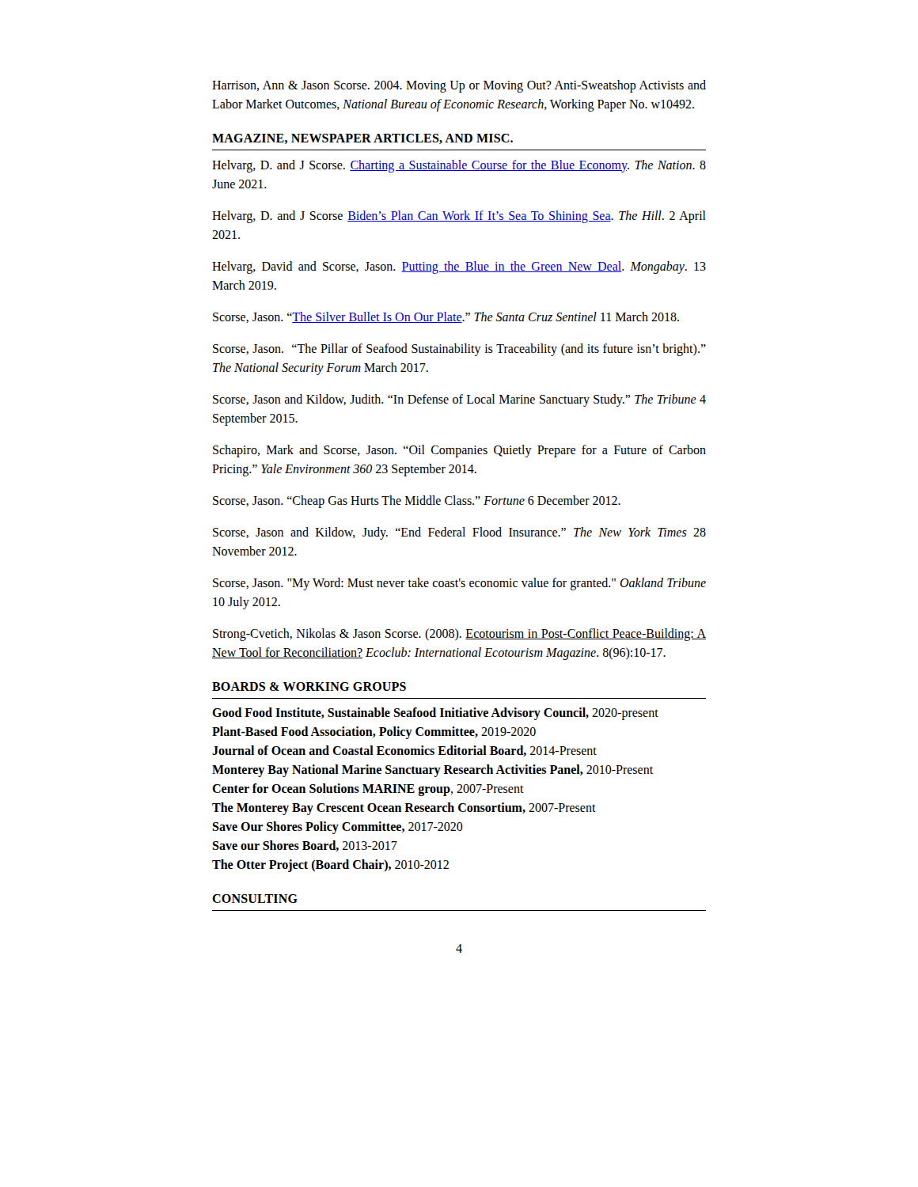Harrison, Ann & Jason Scorse. 2004. Moving Up or Moving Out? Anti-Sweatshop Activists and Labor Market Outcomes, National Bureau of Economic Research, Working Paper No. w10492.
Magazine, Newspaper Articles, and Misc.
Helvarg, D. and J Scorse. Charting a Sustainable Course for the Blue Economy. The Nation. 8 June 2021.
Helvarg, D. and J Scorse Biden’s Plan Can Work If It’s Sea To Shining Sea. The Hill. 2 April 2021.
Helvarg, David and Scorse, Jason. Putting the Blue in the Green New Deal. Mongabay. 13 March 2019.
Scorse, Jason. “The Silver Bullet Is On Our Plate.” The Santa Cruz Sentinel 11 March 2018.
Scorse, Jason. “The Pillar of Seafood Sustainability is Traceability (and its future isn’t bright).” The National Security Forum March 2017.
Scorse, Jason and Kildow, Judith. “In Defense of Local Marine Sanctuary Study.” The Tribune 4 September 2015.
Schapiro, Mark and Scorse, Jason. “Oil Companies Quietly Prepare for a Future of Carbon Pricing.” Yale Environment 360 23 September 2014.
Scorse, Jason. “Cheap Gas Hurts The Middle Class.” Fortune 6 December 2012.
Scorse, Jason and Kildow, Judy. “End Federal Flood Insurance.” The New York Times 28 November 2012.
Scorse, Jason. "My Word: Must never take coast's economic value for granted." Oakland Tribune 10 July 2012.
Strong-Cvetich, Nikolas & Jason Scorse. (2008). Ecotourism in Post-Conflict Peace-Building: A New Tool for Reconciliation? Ecoclub: International Ecotourism Magazine. 8(96):10-17.
Boards & Working Groups
Good Food Institute, Sustainable Seafood Initiative Advisory Council, 2020-present
Plant-Based Food Association, Policy Committee, 2019-2020
Journal of Ocean and Coastal Economics Editorial Board, 2014-Present
Monterey Bay National Marine Sanctuary Research Activities Panel, 2010-Present
Center for Ocean Solutions MARINE group, 2007-Present
The Monterey Bay Crescent Ocean Research Consortium, 2007-Present
Save Our Shores Policy Committee, 2017-2020
Save our Shores Board, 2013-2017
The Otter Project (Board Chair), 2010-2012
Consulting
4